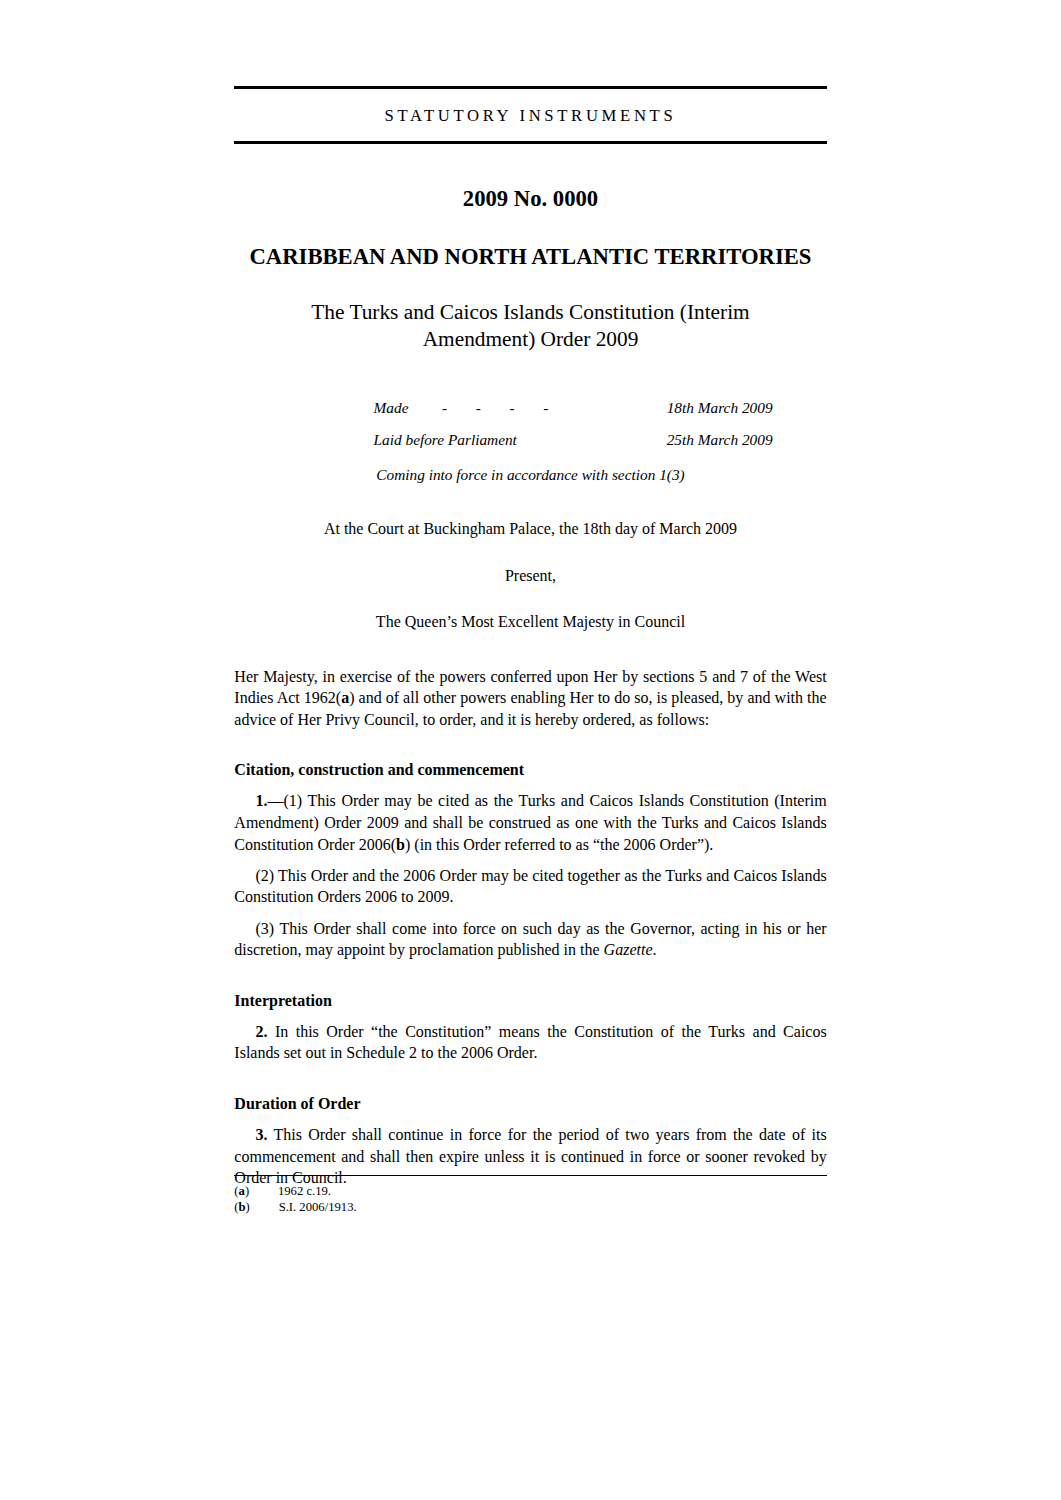STATUTORY INSTRUMENTS
2009 No. 0000
CARIBBEAN AND NORTH ATLANTIC TERRITORIES
The Turks and Caicos Islands Constitution (Interim
Amendment) Order 2009
| Made - - - - | 18th March 2009 |
| Laid before Parliament | 25th March 2009 |
Coming into force in accordance with section 1(3)
At the Court at Buckingham Palace, the 18th day of March 2009
Present,
The Queen’s Most Excellent Majesty in Council
Her Majesty, in exercise of the powers conferred upon Her by sections 5 and 7 of the West Indies Act 1962(a) and of all other powers enabling Her to do so, is pleased, by and with the advice of Her Privy Council, to order, and it is hereby ordered, as follows:
Citation, construction and commencement
1.—(1) This Order may be cited as the Turks and Caicos Islands Constitution (Interim Amendment) Order 2009 and shall be construed as one with the Turks and Caicos Islands Constitution Order 2006(b) (in this Order referred to as “the 2006 Order”).
(2) This Order and the 2006 Order may be cited together as the Turks and Caicos Islands Constitution Orders 2006 to 2009.
(3) This Order shall come into force on such day as the Governor, acting in his or her discretion, may appoint by proclamation published in the Gazette.
Interpretation
2. In this Order “the Constitution” means the Constitution of the Turks and Caicos Islands set out in Schedule 2 to the 2006 Order.
Duration of Order
3. This Order shall continue in force for the period of two years from the date of its commencement and shall then expire unless it is continued in force or sooner revoked by Order in Council.
(a) 1962 c.19.
(b) S.I. 2006/1913.